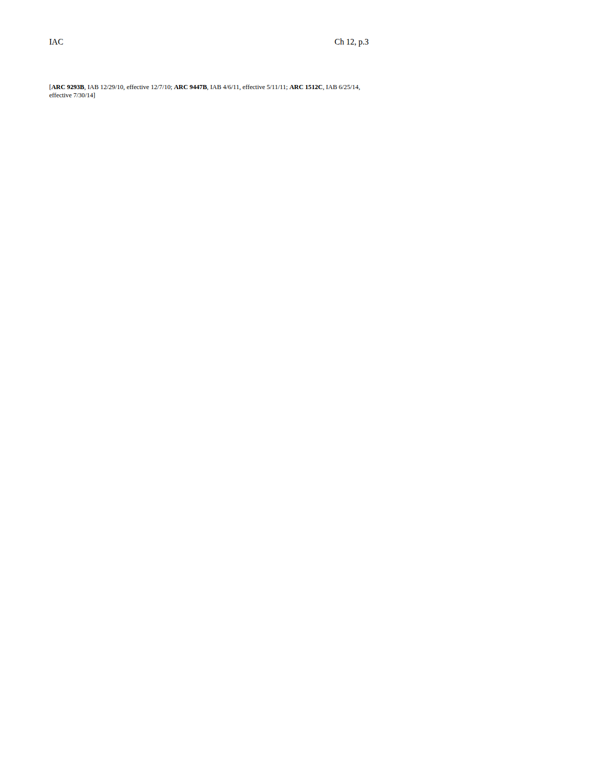IAC Ch 12, p.3
[ARC 9293B, IAB 12/29/10, effective 12/7/10; ARC 9447B, IAB 4/6/11, effective 5/11/11; ARC 1512C, IAB 6/25/14, effective 7/30/14]